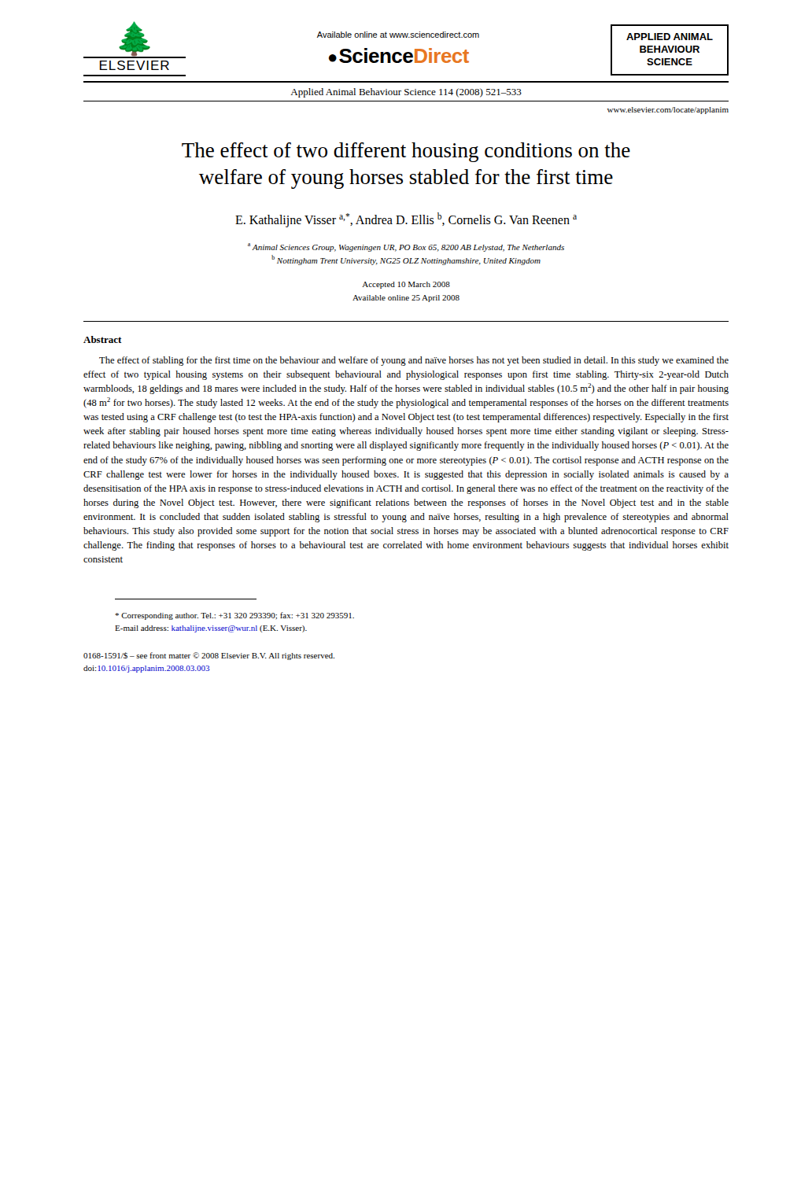🌲
ELSEVIER
Available online at www.sciencedirect.com
● ScienceDirect
APPLIED ANIMAL
BEHAVIOUR
SCIENCE
Applied Animal Behaviour Science 114 (2008) 521–533
www.elsevier.com/locate/applanim
The effect of two different housing conditions on the
welfare of young horses stabled for the first time
E. Kathalijne Visser a,*, Andrea D. Ellis b, Cornelis G. Van Reenen a
a Animal Sciences Group, Wageningen UR, PO Box 65, 8200 AB Lelystad, The Netherlands
b Nottingham Trent University, NG25 OLZ Nottinghamshire, United Kingdom
Accepted 10 March 2008
Available online 25 April 2008
Abstract
The effect of stabling for the first time on the behaviour and welfare of young and naïve horses has not yet been studied in detail. In this study we examined the effect of two typical housing systems on their subsequent behavioural and physiological responses upon first time stabling. Thirty-six 2-year-old Dutch warmbloods, 18 geldings and 18 mares were included in the study. Half of the horses were stabled in individual stables (10.5 m2) and the other half in pair housing (48 m2 for two horses). The study lasted 12 weeks. At the end of the study the physiological and temperamental responses of the horses on the different treatments was tested using a CRF challenge test (to test the HPA-axis function) and a Novel Object test (to test temperamental differences) respectively. Especially in the first week after stabling pair housed horses spent more time eating whereas individually housed horses spent more time either standing vigilant or sleeping. Stress-related behaviours like neighing, pawing, nibbling and snorting were all displayed significantly more frequently in the individually housed horses (P < 0.01). At the end of the study 67% of the individually housed horses was seen performing one or more stereotypies (P < 0.01). The cortisol response and ACTH response on the CRF challenge test were lower for horses in the individually housed boxes. It is suggested that this depression in socially isolated animals is caused by a desensitisation of the HPA axis in response to stress-induced elevations in ACTH and cortisol. In general there was no effect of the treatment on the reactivity of the horses during the Novel Object test. However, there were significant relations between the responses of horses in the Novel Object test and in the stable environment. It is concluded that sudden isolated stabling is stressful to young and naïve horses, resulting in a high prevalence of stereotypies and abnormal behaviours. This study also provided some support for the notion that social stress in horses may be associated with a blunted adrenocortical response to CRF challenge. The finding that responses of horses to a behavioural test are correlated with home environment behaviours suggests that individual horses exhibit consistent
* Corresponding author. Tel.: +31 320 293390; fax: +31 320 293591.
E-mail address: kathalijne.visser@wur.nl (E.K. Visser).
0168-1591/$ – see front matter © 2008 Elsevier B.V. All rights reserved.
doi:10.1016/j.applanim.2008.03.003